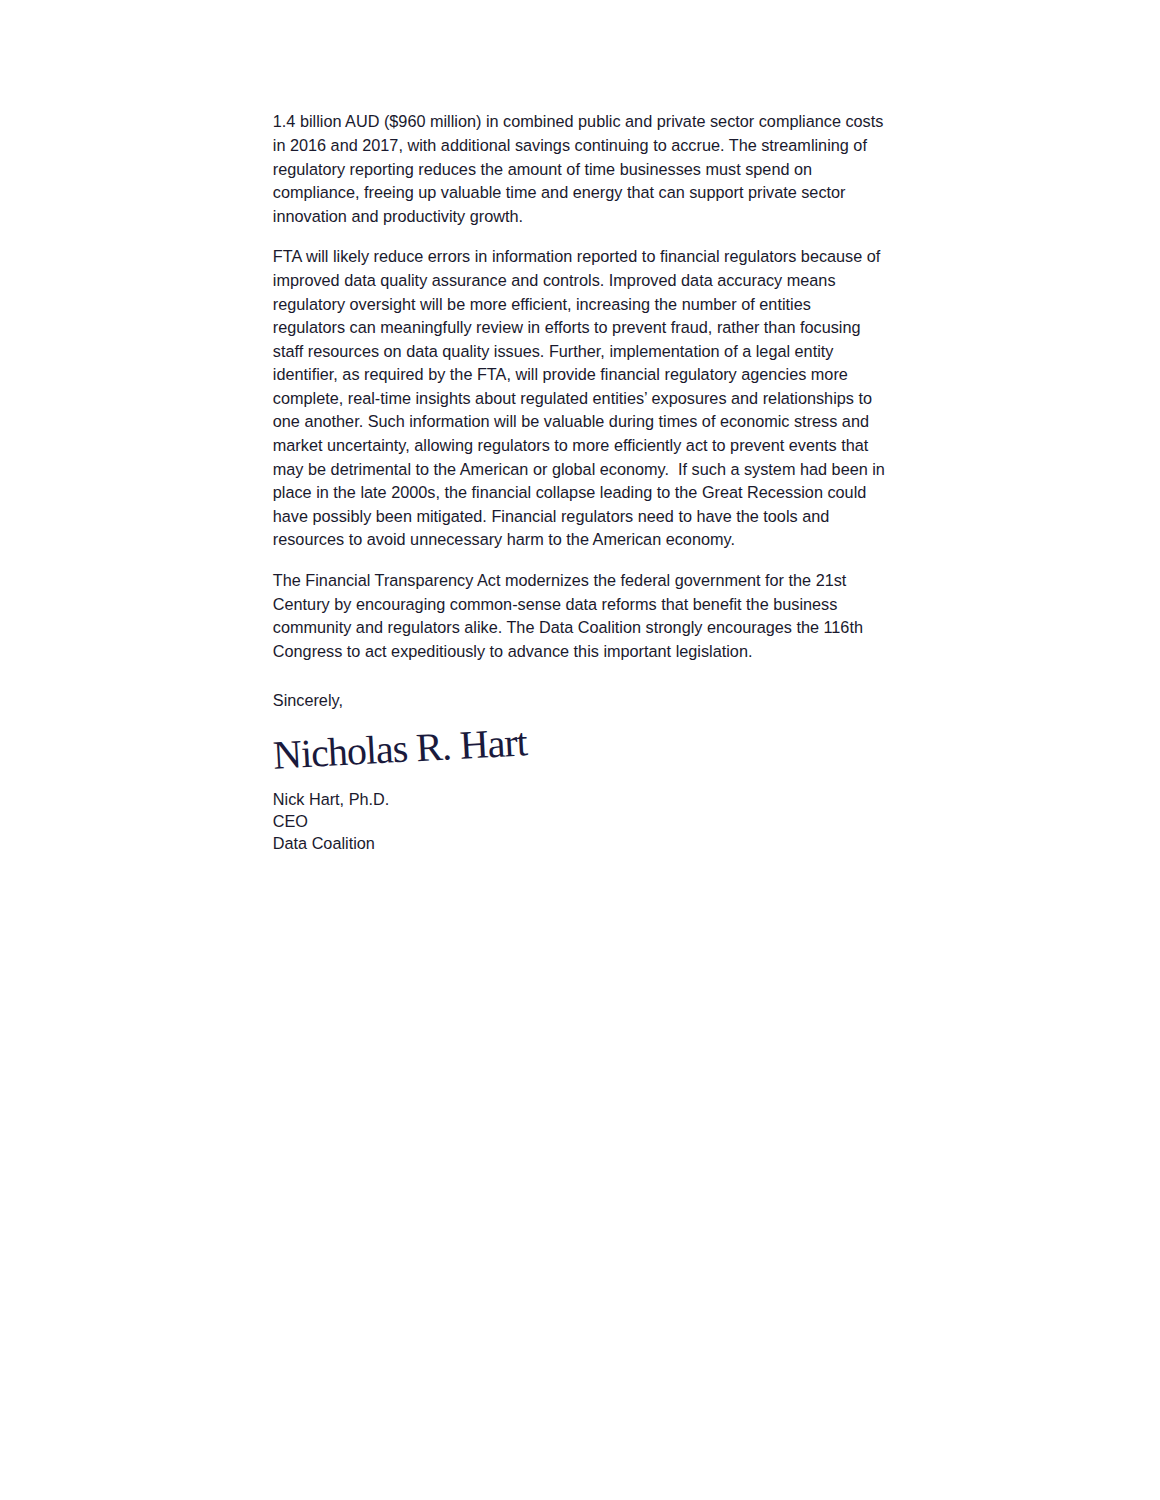1.4 billion AUD ($960 million) in combined public and private sector compliance costs in 2016 and 2017, with additional savings continuing to accrue. The streamlining of regulatory reporting reduces the amount of time businesses must spend on compliance, freeing up valuable time and energy that can support private sector innovation and productivity growth.
FTA will likely reduce errors in information reported to financial regulators because of improved data quality assurance and controls. Improved data accuracy means regulatory oversight will be more efficient, increasing the number of entities regulators can meaningfully review in efforts to prevent fraud, rather than focusing staff resources on data quality issues. Further, implementation of a legal entity identifier, as required by the FTA, will provide financial regulatory agencies more complete, real-time insights about regulated entities’ exposures and relationships to one another. Such information will be valuable during times of economic stress and market uncertainty, allowing regulators to more efficiently act to prevent events that may be detrimental to the American or global economy. If such a system had been in place in the late 2000s, the financial collapse leading to the Great Recession could have possibly been mitigated. Financial regulators need to have the tools and resources to avoid unnecessary harm to the American economy.
The Financial Transparency Act modernizes the federal government for the 21st Century by encouraging common-sense data reforms that benefit the business community and regulators alike. The Data Coalition strongly encourages the 116th Congress to act expeditiously to advance this important legislation.
Sincerely,
Nicholas R. Hart
Nick Hart, Ph.D.
CEO
Data Coalition